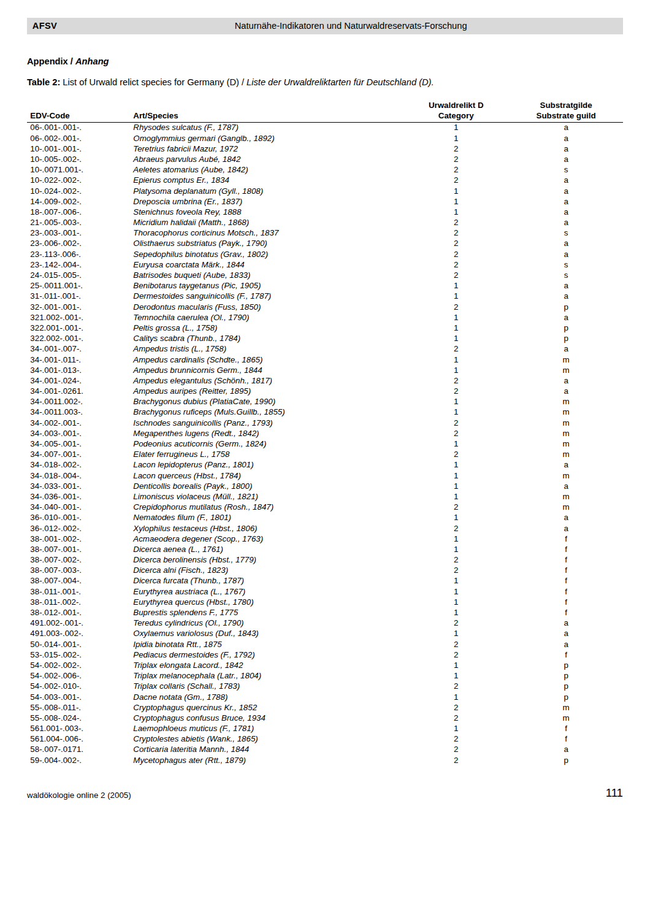AFSV Naturnähe-Indikatoren und Naturwaldreservats-Forschung
Appendix / Anhang
Table 2: List of Urwald relict species for Germany (D) / Liste der Urwaldreliktarten für Deutschland (D).
| | | Urwaldrelikt D | Substratgilde |
| --- | --- | --- | --- |
| EDV-Code | Art/Species | Category | Substrate guild |
| 06-.001-.001-. | Rhysodes sulcatus (F., 1787) | 1 | a |
| 06-.002-.001-. | Omoglymmius germari (Ganglb., 1892) | 1 | a |
| 10-.001-.001-. | Teretrius fabricii Mazur, 1972 | 2 | a |
| 10-.005-.002-. | Abraeus parvulus Aubé, 1842 | 2 | a |
| 10-.0071.001-. | Aeletes atomarius (Aube, 1842) | 2 | s |
| 10-.022-.002-. | Epierus comptus Er., 1834 | 2 | a |
| 10-.024-.002-. | Platysoma deplanatum (Gyll., 1808) | 1 | a |
| 14-.009-.002-. | Dreposcia umbrina (Er., 1837) | 1 | a |
| 18-.007-.006-. | Stenichnus foveola Rey, 1888 | 1 | a |
| 21-.005-.003-. | Micridium halidaii (Matth., 1868) | 2 | a |
| 23-.003-.001-. | Thoracophorus corticinus Motsch., 1837 | 2 | s |
| 23-.006-.002-. | Olisthaerus substriatus (Payk., 1790) | 2 | a |
| 23-.113-.006-. | Sepedophilus binotatus (Grav., 1802) | 2 | a |
| 23-.142-.004-. | Euryusa coarctata Märk., 1844 | 2 | s |
| 24-.015-.005-. | Batrisodes buqueti (Aube, 1833) | 2 | s |
| 25-.0011.001-. | Benibotarus taygetanus (Pic, 1905) | 1 | a |
| 31-.011-.001-. | Dermestoides sanguinicollis (F., 1787) | 1 | a |
| 32-.001-.001-. | Derodontus macularis (Fuss, 1850) | 2 | p |
| 321.002-.001-. | Temnochila caerulea (Ol., 1790) | 1 | a |
| 322.001-.001-. | Peltis grossa (L., 1758) | 1 | p |
| 322.002-.001-. | Calitys scabra (Thunb., 1784) | 1 | p |
| 34-.001-.007-. | Ampedus tristis (L., 1758) | 2 | a |
| 34-.001-.011-. | Ampedus cardinalis (Schdte., 1865) | 1 | m |
| 34-.001-.013-. | Ampedus brunnicornis Germ., 1844 | 1 | m |
| 34-.001-.024-. | Ampedus elegantulus (Schönh., 1817) | 2 | a |
| 34-.001-.0261. | Ampedus auripes (Reitter, 1895) | 2 | a |
| 34-.0011.002-. | Brachygonus dubius (PlatiaCate, 1990) | 1 | m |
| 34-.0011.003-. | Brachygonus ruficeps (Muls.Guillb., 1855) | 1 | m |
| 34-.002-.001-. | Ischnodes sanguinicollis (Panz., 1793) | 2 | m |
| 34-.003-.001-. | Megapenthes lugens (Redt., 1842) | 2 | m |
| 34-.005-.001-. | Podeonius acuticornis (Germ., 1824) | 1 | m |
| 34-.007-.001-. | Elater ferrugineus L., 1758 | 2 | m |
| 34-.018-.002-. | Lacon lepidopterus (Panz., 1801) | 1 | a |
| 34-.018-.004-. | Lacon querceus (Hbst., 1784) | 1 | m |
| 34-.033-.001-. | Denticollis borealis (Payk., 1800) | 1 | a |
| 34-.036-.001-. | Limoniscus violaceus (Müll., 1821) | 1 | m |
| 34-.040-.001-. | Crepidophorus mutilatus (Rosh., 1847) | 2 | m |
| 36-.010-.001-. | Nematodes filum (F., 1801) | 1 | a |
| 36-.012-.002-. | Xylophilus testaceus (Hbst., 1806) | 2 | a |
| 38-.001-.002-. | Acmaeodera degener (Scop., 1763) | 1 | f |
| 38-.007-.001-. | Dicerca aenea (L., 1761) | 1 | f |
| 38-.007-.002-. | Dicerca berolinensis (Hbst., 1779) | 2 | f |
| 38-.007-.003-. | Dicerca alni (Fisch., 1823) | 2 | f |
| 38-.007-.004-. | Dicerca furcata (Thunb., 1787) | 1 | f |
| 38-.011-.001-. | Eurythyrea austriaca (L., 1767) | 1 | f |
| 38-.011-.002-. | Eurythyrea quercus (Hbst., 1780) | 1 | f |
| 38-.012-.001-. | Buprestis splendens F., 1775 | 1 | f |
| 491.002-.001-. | Teredus cylindricus (Ol., 1790) | 2 | a |
| 491.003-.002-. | Oxylaemus variolosus (Duf., 1843) | 1 | a |
| 50-.014-.001-. | Ipidia binotata Rtt., 1875 | 2 | a |
| 53-.015-.002-. | Pediacus dermestoides (F., 1792) | 2 | f |
| 54-.002-.002-. | Triplax elongata Lacord., 1842 | 1 | p |
| 54-.002-.006-. | Triplax melanocephala (Latr., 1804) | 1 | p |
| 54-.002-.010-. | Triplax collaris (Schall., 1783) | 2 | p |
| 54-.003-.001-. | Dacne notata (Gm., 1788) | 1 | p |
| 55-.008-.011-. | Cryptophagus quercinus Kr., 1852 | 2 | m |
| 55-.008-.024-. | Cryptophagus confusus Bruce, 1934 | 2 | m |
| 561.001-.003-. | Laemophloeus muticus (F., 1781) | 1 | f |
| 561.004-.006-. | Cryptolestes abietis (Wank., 1865) | 2 | f |
| 58-.007-.0171. | Corticaria lateritia Mannh., 1844 | 2 | a |
| 59-.004-.002-. | Mycetophagus ater (Rtt., 1879) | 2 | p |
waldökologie online 2 (2005) 111